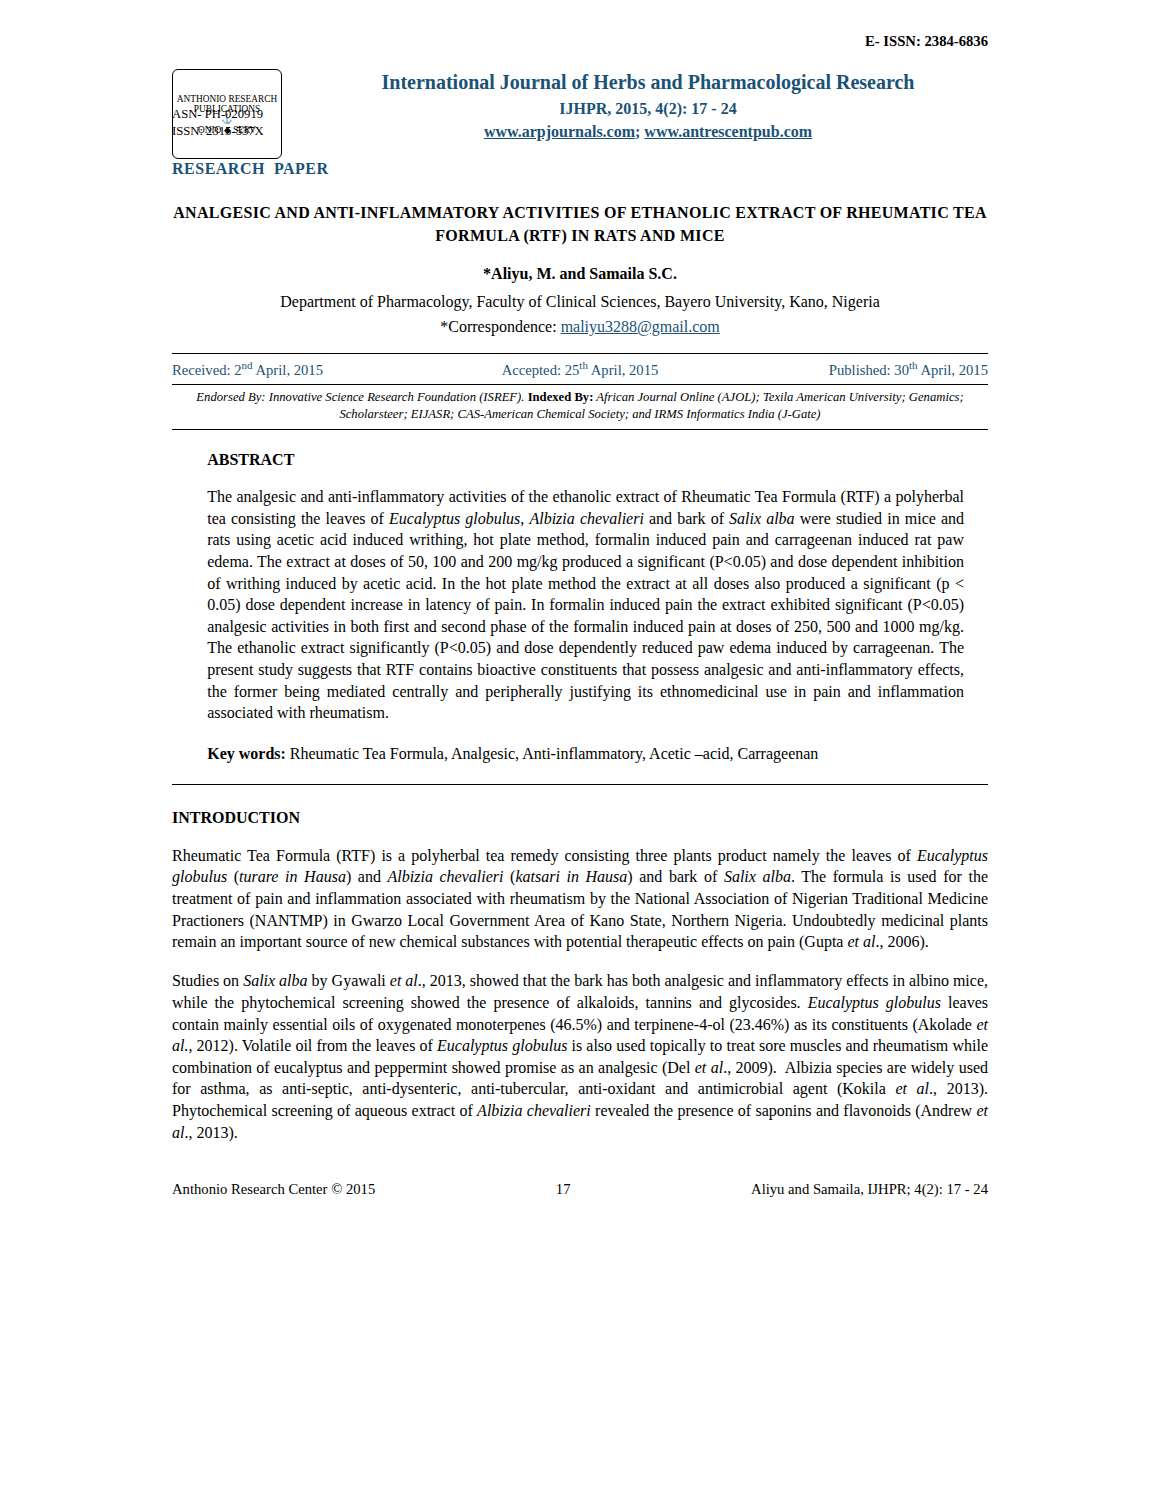E- ISSN: 2384-6836
ANTHONIO RESEARCH PUBLICATIONS
⚓
ONIO ◆ SERV
International Journal of Herbs and Pharmacological Research
IJHPR, 2015, 4(2): 17 - 24
www.arpjournals.com; www.antrescentpub.com
ASN- PH-020919
ISSN: 2315-537X
RESEARCH PAPER
ANALGESIC AND ANTI-INFLAMMATORY ACTIVITIES OF ETHANOLIC EXTRACT OF RHEUMATIC TEA FORMULA (RTF) IN RATS AND MICE
*Aliyu, M. and Samaila S.C.
Department of Pharmacology, Faculty of Clinical Sciences, Bayero University, Kano, Nigeria
*Correspondence: maliyu3288@gmail.com
Received: 2nd April, 2015 Accepted: 25th April, 2015 Published: 30th April, 2015
Endorsed By: Innovative Science Research Foundation (ISREF). Indexed By: African Journal Online (AJOL); Texila American University; Genamics; Scholarsteer; EIJASR; CAS-American Chemical Society; and IRMS Informatics India (J-Gate)
ABSTRACT
The analgesic and anti-inflammatory activities of the ethanolic extract of Rheumatic Tea Formula (RTF) a polyherbal tea consisting the leaves of Eucalyptus globulus, Albizia chevalieri and bark of Salix alba were studied in mice and rats using acetic acid induced writhing, hot plate method, formalin induced pain and carrageenan induced rat paw edema. The extract at doses of 50, 100 and 200 mg/kg produced a significant (P<0.05) and dose dependent inhibition of writhing induced by acetic acid. In the hot plate method the extract at all doses also produced a significant (p < 0.05) dose dependent increase in latency of pain. In formalin induced pain the extract exhibited significant (P<0.05) analgesic activities in both first and second phase of the formalin induced pain at doses of 250, 500 and 1000 mg/kg. The ethanolic extract significantly (P<0.05) and dose dependently reduced paw edema induced by carrageenan. The present study suggests that RTF contains bioactive constituents that possess analgesic and anti-inflammatory effects, the former being mediated centrally and peripherally justifying its ethnomedicinal use in pain and inflammation associated with rheumatism.
Key words: Rheumatic Tea Formula, Analgesic, Anti-inflammatory, Acetic –acid, Carrageenan
INTRODUCTION
Rheumatic Tea Formula (RTF) is a polyherbal tea remedy consisting three plants product namely the leaves of Eucalyptus globulus (turare in Hausa) and Albizia chevalieri (katsari in Hausa) and bark of Salix alba. The formula is used for the treatment of pain and inflammation associated with rheumatism by the National Association of Nigerian Traditional Medicine Practioners (NANTMP) in Gwarzo Local Government Area of Kano State, Northern Nigeria. Undoubtedly medicinal plants remain an important source of new chemical substances with potential therapeutic effects on pain (Gupta et al., 2006).
Studies on Salix alba by Gyawali et al., 2013, showed that the bark has both analgesic and inflammatory effects in albino mice, while the phytochemical screening showed the presence of alkaloids, tannins and glycosides. Eucalyptus globulus leaves contain mainly essential oils of oxygenated monoterpenes (46.5%) and terpinene-4-ol (23.46%) as its constituents (Akolade et al., 2012). Volatile oil from the leaves of Eucalyptus globulus is also used topically to treat sore muscles and rheumatism while combination of eucalyptus and peppermint showed promise as an analgesic (Del et al., 2009). Albizia species are widely used for asthma, as anti-septic, anti-dysenteric, anti-tubercular, anti-oxidant and antimicrobial agent (Kokila et al., 2013). Phytochemical screening of aqueous extract of Albizia chevalieri revealed the presence of saponins and flavonoids (Andrew et al., 2013).
Anthonio Research Center © 2015 17 Aliyu and Samaila, IJHPR; 4(2): 17 - 24